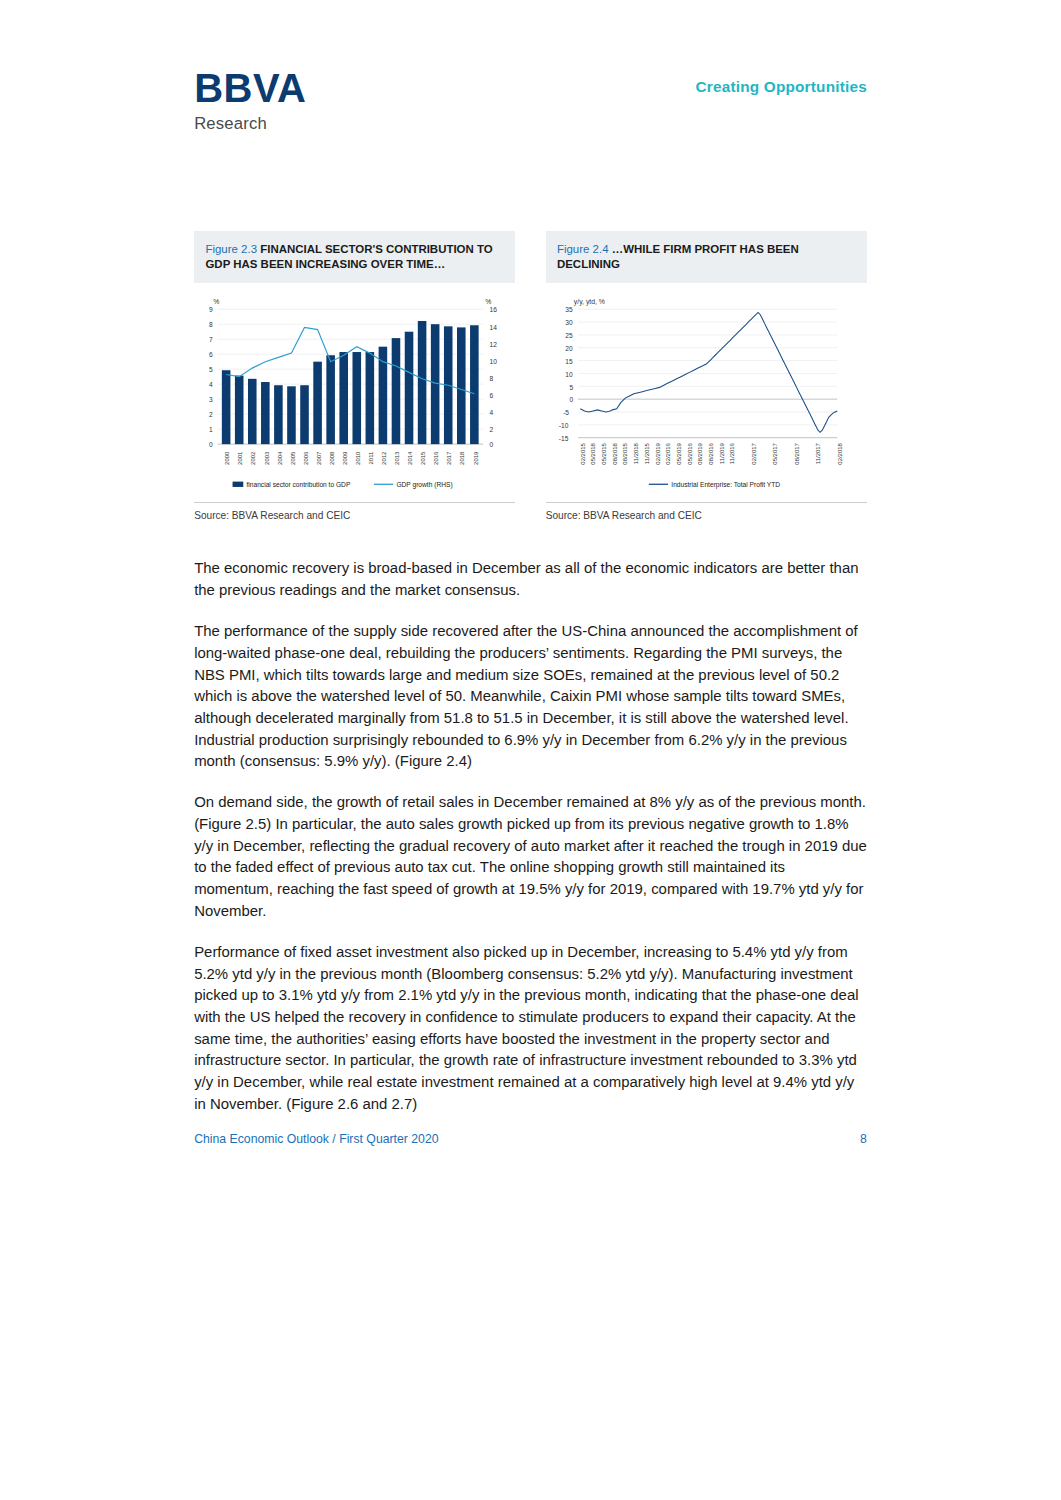BBVA
Research
Creating Opportunities
Figure 2.3 FINANCIAL SECTOR'S CONTRIBUTION TO GDP HAS BEEN INCREASING OVER TIME…
% % 9 8 7 6 5 4 3 2 1 0 16 14 12 10 8 6 4 2 0 2000 2001 2002 2003 2004 2005 2006 2007 2008 2009 2010 2011 2012 2013 2014 2015 2016 2017 2018 2019 financial sector contribution to GDP GDP growth (RHS)
Source: BBVA Research and CEIC
Figure 2.4 …WHILE FIRM PROFIT HAS BEEN DECLINING
y/y, ytd, % 35 30 25 20 15 10 5 0 -5 -10 -15 02/2015 05/2015 08/2015 11/2015 02/2016 05/2016 08/2016 11/2016 02/2017 05/2017 08/2017 11/2017 02/2018 05/2018 08/2018 11/2018 02/2019 05/2019 08/2019 11/2019 Industrial Enterprise: Total Profit YTD
Source: BBVA Research and CEIC
The economic recovery is broad-based in December as all of the economic indicators are better than the previous readings and the market consensus.
The performance of the supply side recovered after the US-China announced the accomplishment of long-waited phase-one deal, rebuilding the producers’ sentiments. Regarding the PMI surveys, the NBS PMI, which tilts towards large and medium size SOEs, remained at the previous level of 50.2 which is above the watershed level of 50. Meanwhile, Caixin PMI whose sample tilts toward SMEs, although decelerated marginally from 51.8 to 51.5 in December, it is still above the watershed level. Industrial production surprisingly rebounded to 6.9% y/y in December from 6.2% y/y in the previous month (consensus: 5.9% y/y). (Figure 2.4)
On demand side, the growth of retail sales in December remained at 8% y/y as of the previous month. (Figure 2.5) In particular, the auto sales growth picked up from its previous negative growth to 1.8% y/y in December, reflecting the gradual recovery of auto market after it reached the trough in 2019 due to the faded effect of previous auto tax cut. The online shopping growth still maintained its momentum, reaching the fast speed of growth at 19.5% y/y for 2019, compared with 19.7% ytd y/y for November.
Performance of fixed asset investment also picked up in December, increasing to 5.4% ytd y/y from 5.2% ytd y/y in the previous month (Bloomberg consensus: 5.2% ytd y/y). Manufacturing investment picked up to 3.1% ytd y/y from 2.1% ytd y/y in the previous month, indicating that the phase-one deal with the US helped the recovery in confidence to stimulate producers to expand their capacity. At the same time, the authorities’ easing efforts have boosted the investment in the property sector and infrastructure sector. In particular, the growth rate of infrastructure investment rebounded to 3.3% ytd y/y in December, while real estate investment remained at a comparatively high level at 9.4% ytd y/y in November. (Figure 2.6 and 2.7)
China Economic Outlook / First Quarter 2020
8